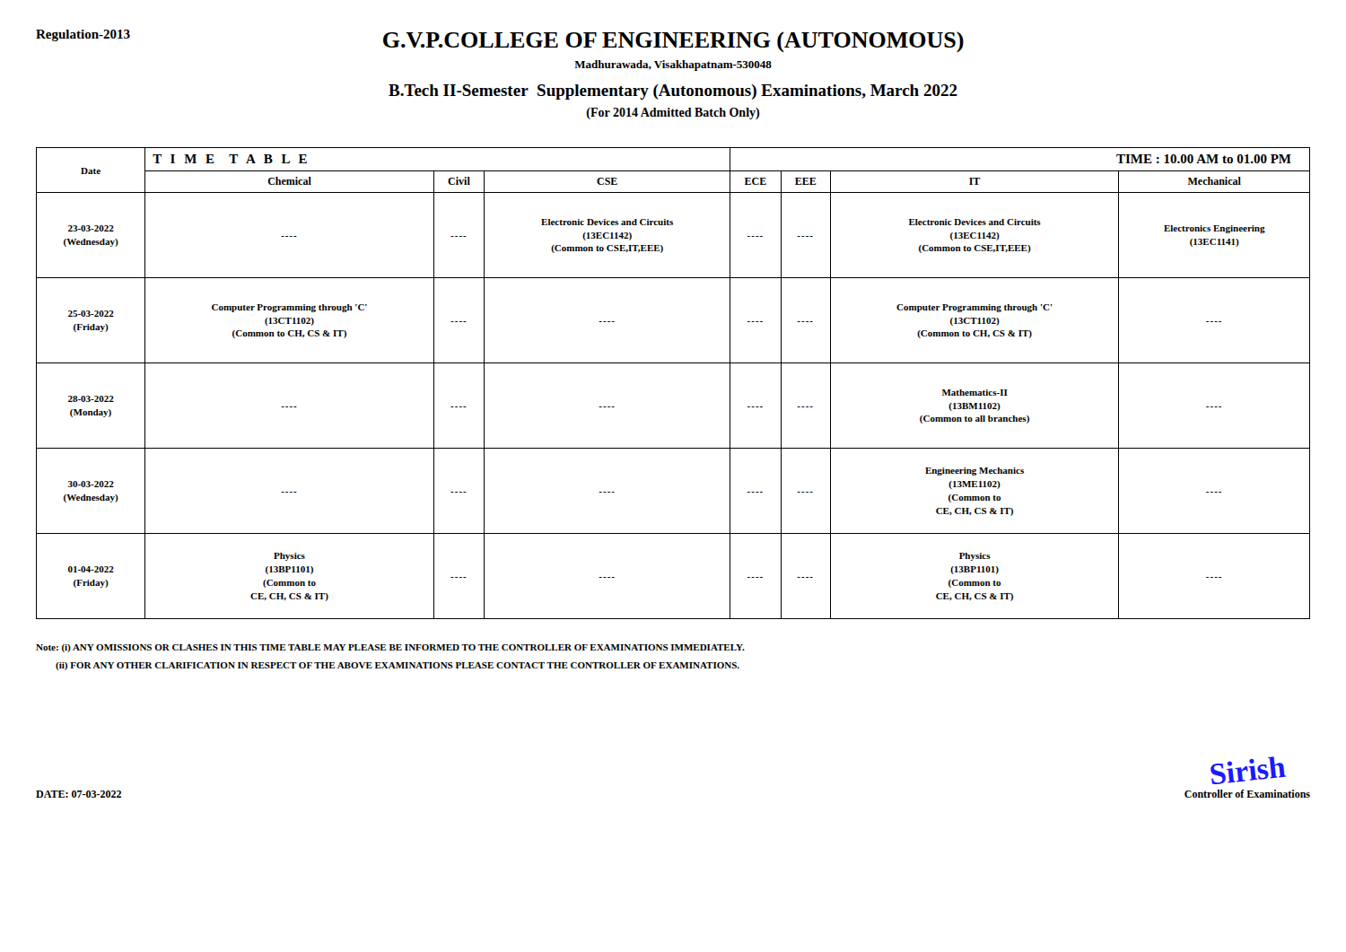Regulation-2013
G.V.P.COLLEGE OF ENGINEERING (AUTONOMOUS)
Madhurawada, Visakhapatnam-530048
B.Tech II-Semester Supplementary (Autonomous) Examinations, March 2022
(For 2014 Admitted Batch Only)
| Date | T I M E T A B L E | TIME : 10.00 AM to 01.00 PM |
| --- | --- | --- |
| Chemical | Civil | CSE | ECE | EEE | IT | Mechanical |
| 23-03-2022 (Wednesday) | ---- | ---- | Electronic Devices and Circuits (13EC1142) (Common to CSE,IT,EEE) | ---- | ---- | Electronic Devices and Circuits (13EC1142) (Common to CSE,IT,EEE) | Electronics Engineering (13EC1141) |
| 25-03-2022 (Friday) | Computer Programming through 'C' (13CT1102) (Common to CH, CS & IT) | ---- | ---- | ---- | ---- | Computer Programming through 'C' (13CT1102) (Common to CH, CS & IT) | ---- |
| 28-03-2022 (Monday) | ---- | ---- | ---- | ---- | ---- | Mathematics-II (13BM1102) (Common to all branches) | ---- |
| 30-03-2022 (Wednesday) | ---- | ---- | ---- | ---- | ---- | Engineering Mechanics (13ME1102) (Common to CE, CH, CS & IT) | ---- |
| 01-04-2022 (Friday) | Physics (13BP1101) (Common to CE, CH, CS & IT) | ---- | ---- | ---- | ---- | Physics (13BP1101) (Common to CE, CH, CS & IT) | ---- |
Note: (i) ANY OMISSIONS OR CLASHES IN THIS TIME TABLE MAY PLEASE BE INFORMED TO THE CONTROLLER OF EXAMINATIONS IMMEDIATELY.
(ii) FOR ANY OTHER CLARIFICATION IN RESPECT OF THE ABOVE EXAMINATIONS PLEASE CONTACT THE CONTROLLER OF EXAMINATIONS.
DATE: 07-03-2022
Sirish
Controller of Examinations